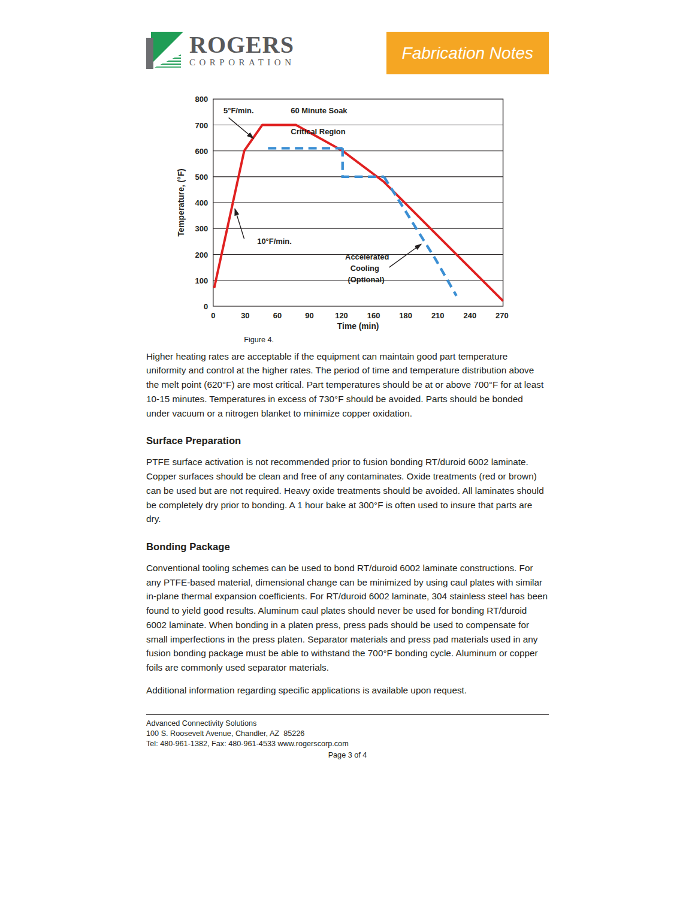ROGERS
CORPORATION
Fabrication Notes
800 700 600 500 400 300 200 100 0 Temperature, (°F) 0 30 60 90 120 160 180 210 240 270 Time (min) 5°F/min. 60 Minute Soak Critical Region 10°F/min. Accelerated Cooling (Optional)
Figure 4.
Higher heating rates are acceptable if the equipment can maintain good part temperature uniformity and control at the higher rates. The period of time and temperature distribution above the melt point (620°F) are most critical. Part temperatures should be at or above 700°F for at least 10-15 minutes. Temperatures in excess of 730°F should be avoided. Parts should be bonded under vacuum or a nitrogen blanket to minimize copper oxidation.
Surface Preparation
PTFE surface activation is not recommended prior to fusion bonding RT/duroid 6002 laminate. Copper surfaces should be clean and free of any contaminates. Oxide treatments (red or brown) can be used but are not required. Heavy oxide treatments should be avoided. All laminates should be completely dry prior to bonding. A 1 hour bake at 300°F is often used to insure that parts are dry.
Bonding Package
Conventional tooling schemes can be used to bond RT/duroid 6002 laminate constructions. For any PTFE-based material, dimensional change can be minimized by using caul plates with similar in-plane thermal expansion coefficients. For RT/duroid 6002 laminate, 304 stainless steel has been found to yield good results. Aluminum caul plates should never be used for bonding RT/duroid 6002 laminate. When bonding in a platen press, press pads should be used to compensate for small imperfections in the press platen. Separator materials and press pad materials used in any fusion bonding package must be able to withstand the 700°F bonding cycle. Aluminum or copper foils are commonly used separator materials.
Additional information regarding specific applications is available upon request.
Advanced Connectivity Solutions
100 S. Roosevelt Avenue, Chandler, AZ 85226
Tel: 480-961-1382, Fax: 480-961-4533 www.rogerscorp.com
Page 3 of 4